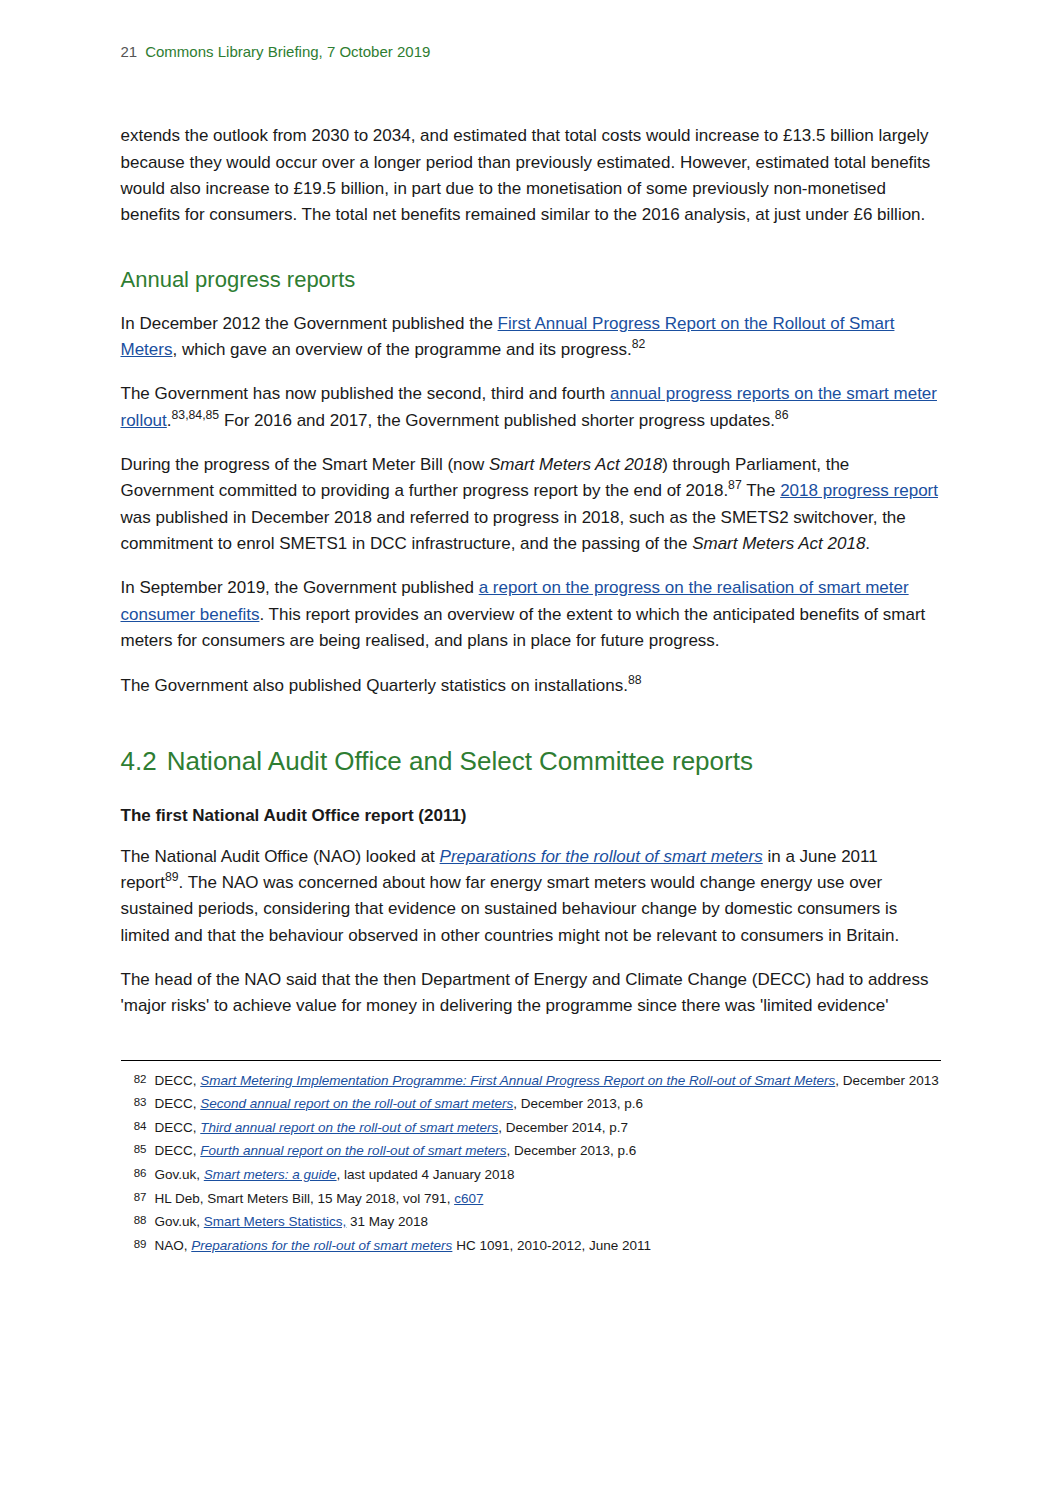21 Commons Library Briefing, 7 October 2019
extends the outlook from 2030 to 2034, and estimated that total costs would increase to £13.5 billion largely because they would occur over a longer period than previously estimated. However, estimated total benefits would also increase to £19.5 billion, in part due to the monetisation of some previously non-monetised benefits for consumers. The total net benefits remained similar to the 2016 analysis, at just under £6 billion.
Annual progress reports
In December 2012 the Government published the First Annual Progress Report on the Rollout of Smart Meters, which gave an overview of the programme and its progress.82
The Government has now published the second, third and fourth annual progress reports on the smart meter rollout.83,84,85 For 2016 and 2017, the Government published shorter progress updates.86
During the progress of the Smart Meter Bill (now Smart Meters Act 2018) through Parliament, the Government committed to providing a further progress report by the end of 2018.87 The 2018 progress report was published in December 2018 and referred to progress in 2018, such as the SMETS2 switchover, the commitment to enrol SMETS1 in DCC infrastructure, and the passing of the Smart Meters Act 2018.
In September 2019, the Government published a report on the progress on the realisation of smart meter consumer benefits. This report provides an overview of the extent to which the anticipated benefits of smart meters for consumers are being realised, and plans in place for future progress.
The Government also published Quarterly statistics on installations.88
4.2 National Audit Office and Select Committee reports
The first National Audit Office report (2011)
The National Audit Office (NAO) looked at Preparations for the rollout of smart meters in a June 2011 report89. The NAO was concerned about how far energy smart meters would change energy use over sustained periods, considering that evidence on sustained behaviour change by domestic consumers is limited and that the behaviour observed in other countries might not be relevant to consumers in Britain.
The head of the NAO said that the then Department of Energy and Climate Change (DECC) had to address 'major risks' to achieve value for money in delivering the programme since there was 'limited evidence'
82 DECC, Smart Metering Implementation Programme: First Annual Progress Report on the Roll-out of Smart Meters, December 2013
83 DECC, Second annual report on the roll-out of smart meters, December 2013, p.6
84 DECC, Third annual report on the roll-out of smart meters, December 2014, p.7
85 DECC, Fourth annual report on the roll-out of smart meters, December 2013, p.6
86 Gov.uk, Smart meters: a guide, last updated 4 January 2018
87 HL Deb, Smart Meters Bill, 15 May 2018, vol 791, c607
88 Gov.uk, Smart Meters Statistics, 31 May 2018
89 NAO, Preparations for the roll-out of smart meters HC 1091, 2010-2012, June 2011